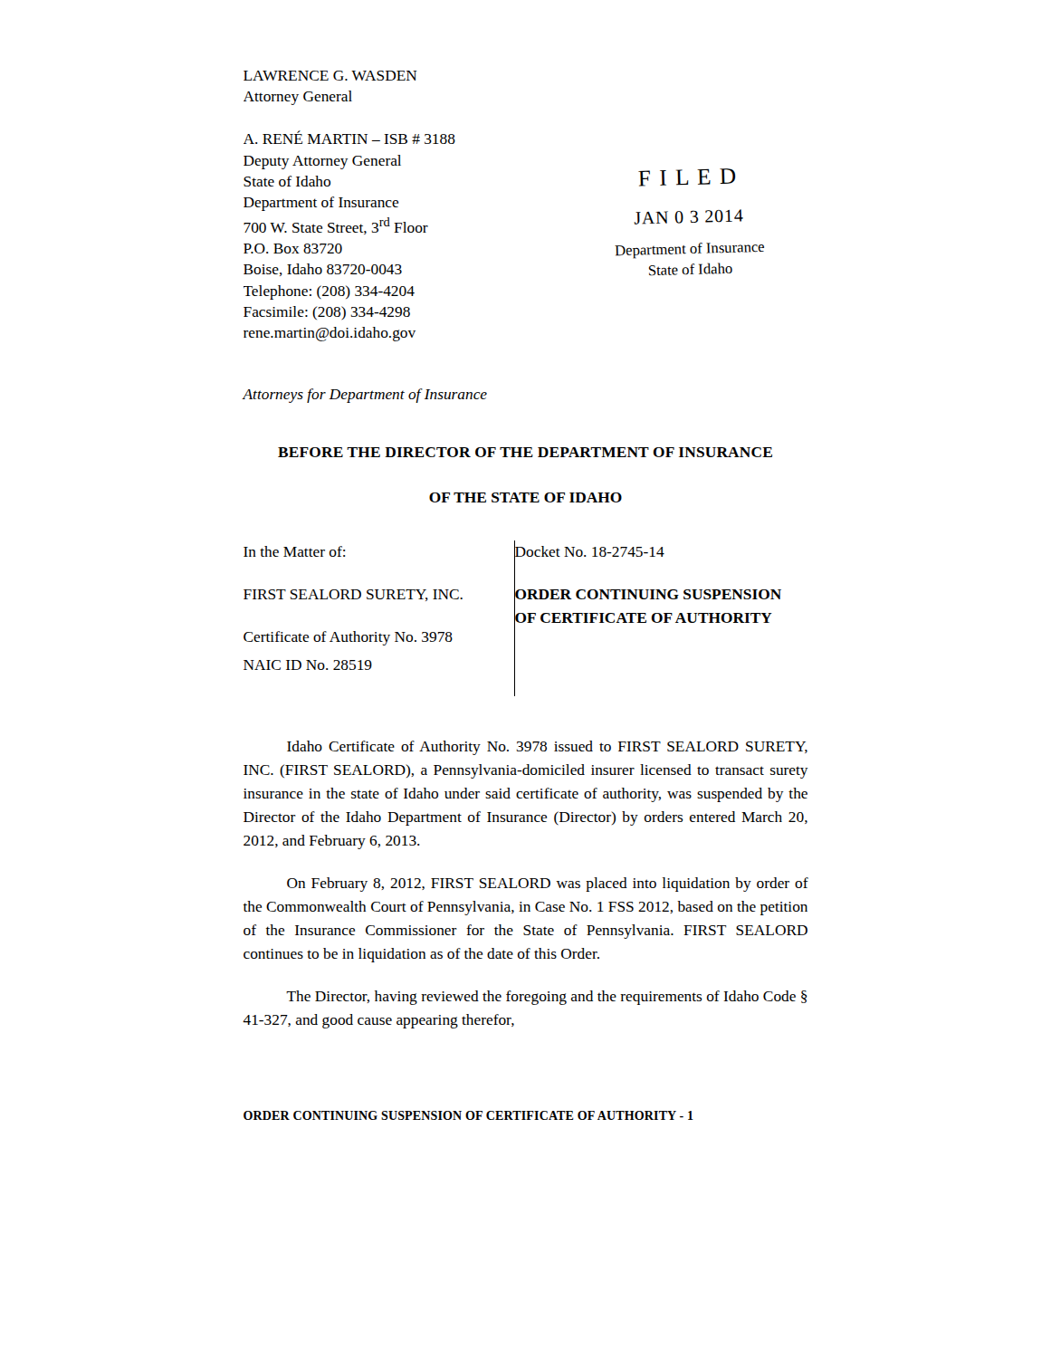LAWRENCE G. WASDEN
Attorney General
A. RENÉ MARTIN – ISB # 3188
Deputy Attorney General
State of Idaho
Department of Insurance
700 W. State Street, 3rd Floor
P.O. Box 83720
Boise, Idaho 83720-0043
Telephone: (208) 334-4204
Facsimile: (208) 334-4298
rene.martin@doi.idaho.gov
F I L E D
JAN 0 3 2014
Department of Insurance
State of Idaho
Attorneys for Department of Insurance
BEFORE THE DIRECTOR OF THE DEPARTMENT OF INSURANCE
OF THE STATE OF IDAHO
| In the Matter of: FIRST SEALORD SURETY, INC. Certificate of Authority No. 3978 NAIC ID No. 28519 | Docket No. 18-2745-14 ORDER CONTINUING SUSPENSION OF CERTIFICATE OF AUTHORITY |
Idaho Certificate of Authority No. 3978 issued to FIRST SEALORD SURETY, INC. (FIRST SEALORD), a Pennsylvania-domiciled insurer licensed to transact surety insurance in the state of Idaho under said certificate of authority, was suspended by the Director of the Idaho Department of Insurance (Director) by orders entered March 20, 2012, and February 6, 2013.
On February 8, 2012, FIRST SEALORD was placed into liquidation by order of the Commonwealth Court of Pennsylvania, in Case No. 1 FSS 2012, based on the petition of the Insurance Commissioner for the State of Pennsylvania. FIRST SEALORD continues to be in liquidation as of the date of this Order.
The Director, having reviewed the foregoing and the requirements of Idaho Code § 41-327, and good cause appearing therefor,
ORDER CONTINUING SUSPENSION OF CERTIFICATE OF AUTHORITY - 1